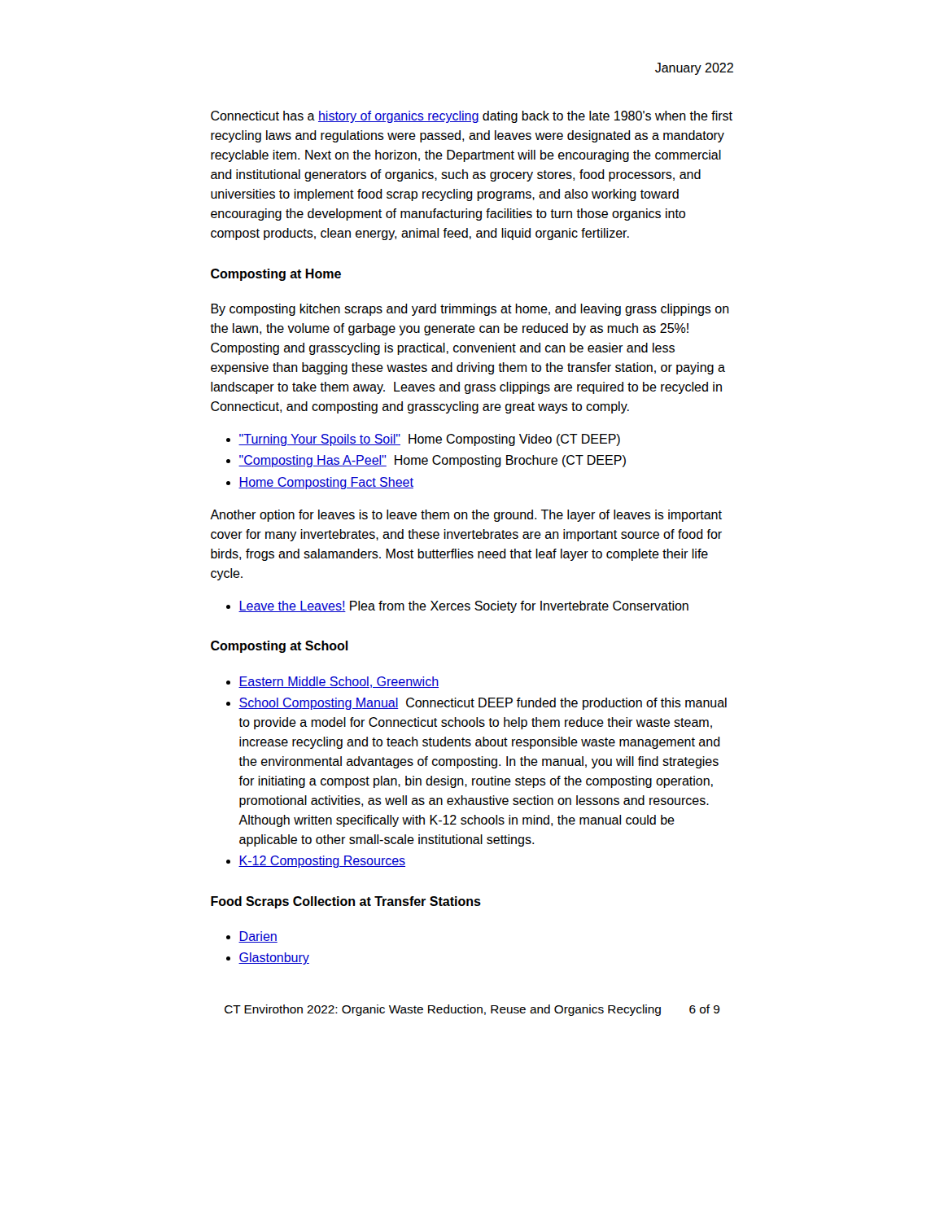January 2022
Connecticut has a history of organics recycling dating back to the late 1980's when the first recycling laws and regulations were passed, and leaves were designated as a mandatory recyclable item. Next on the horizon, the Department will be encouraging the commercial and institutional generators of organics, such as grocery stores, food processors, and universities to implement food scrap recycling programs, and also working toward encouraging the development of manufacturing facilities to turn those organics into compost products, clean energy, animal feed, and liquid organic fertilizer.
Composting at Home
By composting kitchen scraps and yard trimmings at home, and leaving grass clippings on the lawn, the volume of garbage you generate can be reduced by as much as 25%! Composting and grasscycling is practical, convenient and can be easier and less expensive than bagging these wastes and driving them to the transfer station, or paying a landscaper to take them away. Leaves and grass clippings are required to be recycled in Connecticut, and composting and grasscycling are great ways to comply.
"Turning Your Spoils to Soil" Home Composting Video (CT DEEP)
"Composting Has A-Peel" Home Composting Brochure (CT DEEP)
Home Composting Fact Sheet
Another option for leaves is to leave them on the ground. The layer of leaves is important cover for many invertebrates, and these invertebrates are an important source of food for birds, frogs and salamanders. Most butterflies need that leaf layer to complete their life cycle.
Leave the Leaves! Plea from the Xerces Society for Invertebrate Conservation
Composting at School
Eastern Middle School, Greenwich
School Composting Manual Connecticut DEEP funded the production of this manual to provide a model for Connecticut schools to help them reduce their waste steam, increase recycling and to teach students about responsible waste management and the environmental advantages of composting. In the manual, you will find strategies for initiating a compost plan, bin design, routine steps of the composting operation, promotional activities, as well as an exhaustive section on lessons and resources. Although written specifically with K-12 schools in mind, the manual could be applicable to other small-scale institutional settings.
K-12 Composting Resources
Food Scraps Collection at Transfer Stations
Darien
Glastonbury
CT Envirothon 2022: Organic Waste Reduction, Reuse and Organics Recycling 6 of 9